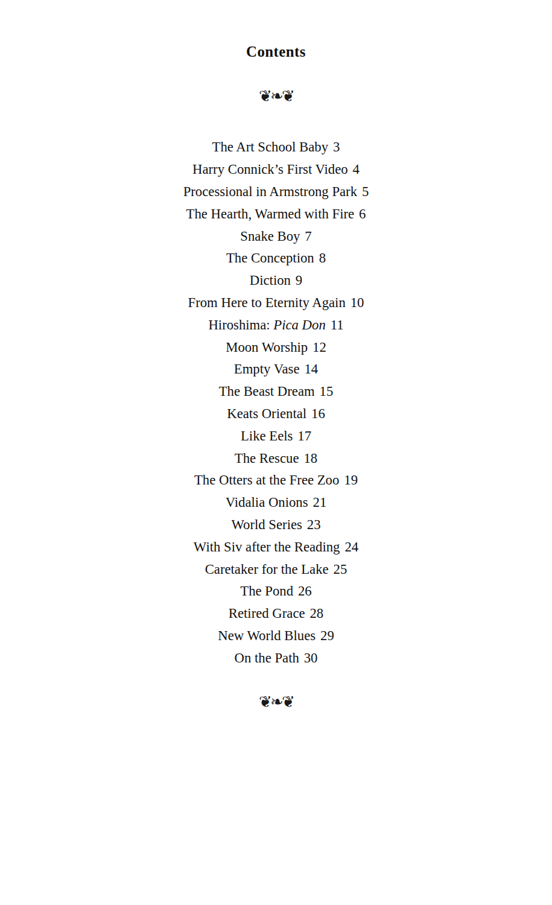Contents
❦❧❦
The Art School Baby3
Harry Connick’s First Video4
Processional in Armstrong Park5
The Hearth, Warmed with Fire6
Snake Boy7
The Conception8
Diction9
From Here to Eternity Again10
Hiroshima: Pica Don 11
Moon Worship12
Empty Vase14
The Beast Dream15
Keats Oriental16
Like Eels17
The Rescue18
The Otters at the Free Zoo19
Vidalia Onions21
World Series23
With Siv after the Reading24
Caretaker for the Lake25
The Pond26
Retired Grace28
New World Blues29
On the Path30
❦❧❦